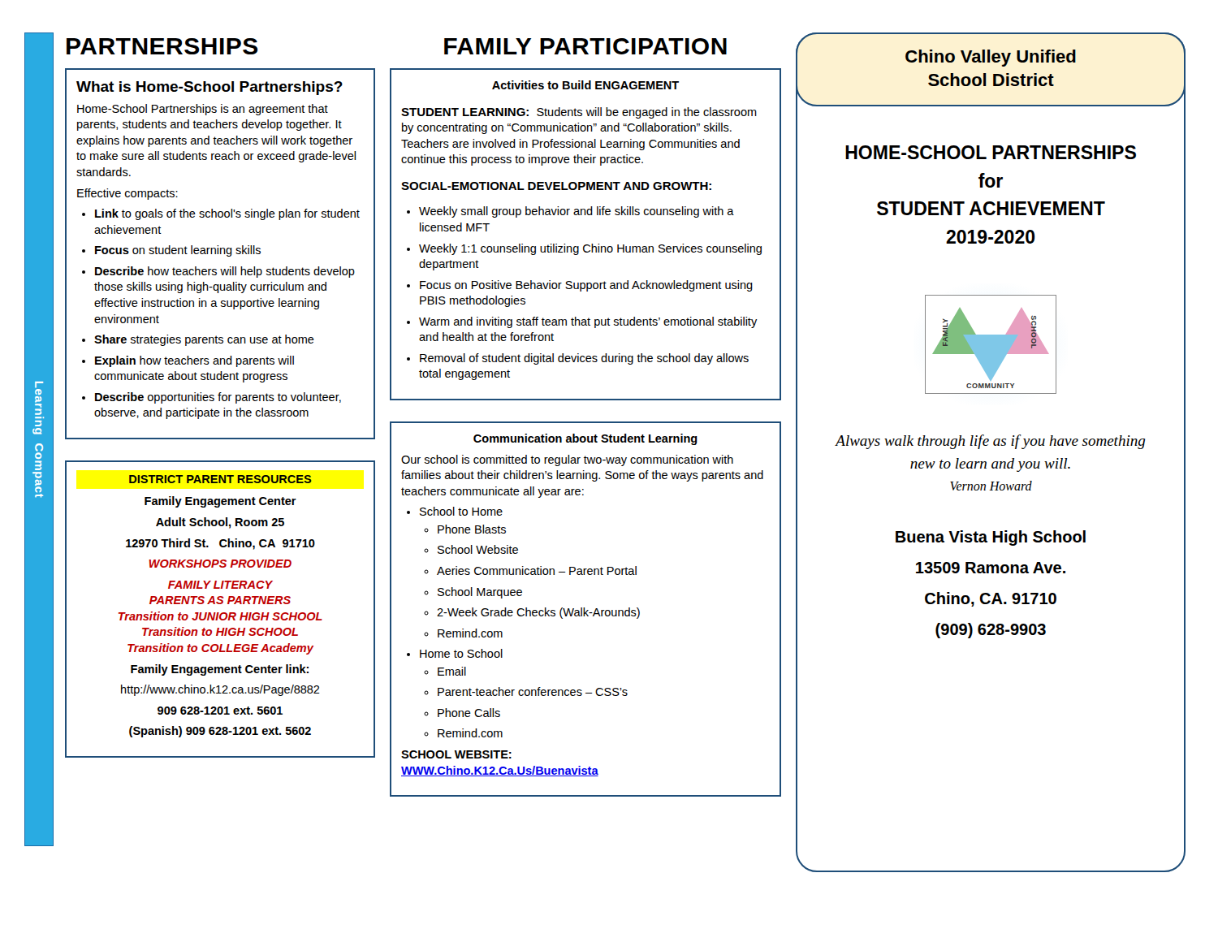Learning Compact
PARTNERSHIPS
What is Home-School Partnerships?
Home-School Partnerships is an agreement that parents, students and teachers develop together. It explains how parents and teachers will work together to make sure all students reach or exceed grade-level standards.
Effective compacts:
Link to goals of the school's single plan for student achievement
Focus on student learning skills
Describe how teachers will help students develop those skills using high-quality curriculum and effective instruction in a supportive learning environment
Share strategies parents can use at home
Explain how teachers and parents will communicate about student progress
Describe opportunities for parents to volunteer, observe, and participate in the classroom
DISTRICT PARENT RESOURCES
Family Engagement Center
Adult School, Room 25
12970 Third St. Chino, CA 91710
WORKSHOPS PROVIDED
FAMILY LITERACY
PARENTS AS PARTNERS
Transition to JUNIOR HIGH SCHOOL
Transition to HIGH SCHOOL
Transition to COLLEGE Academy
Family Engagement Center link:
http://www.chino.k12.ca.us/Page/8882
909 628-1201 ext. 5601
(Spanish) 909 628-1201 ext. 5602
FAMILY PARTICIPATION
Activities to Build ENGAGEMENT
STUDENT LEARNING: Students will be engaged in the classroom by concentrating on “Communication” and “Collaboration” skills. Teachers are involved in Professional Learning Communities and continue this process to improve their practice.
SOCIAL-EMOTIONAL DEVELOPMENT AND GROWTH:
Weekly small group behavior and life skills counseling with a licensed MFT
Weekly 1:1 counseling utilizing Chino Human Services counseling department
Focus on Positive Behavior Support and Acknowledgment using PBIS methodologies
Warm and inviting staff team that put students’ emotional stability and health at the forefront
Removal of student digital devices during the school day allows total engagement
Communication about Student Learning
Our school is committed to regular two-way communication with families about their children’s learning. Some of the ways parents and teachers communicate all year are:
School to Home
Phone Blasts
School Website
Aeries Communication – Parent Portal
School Marquee
2-Week Grade Checks (Walk-Arounds)
Remind.com
Home to School
Email
Parent-teacher conferences – CSS’s
Phone Calls
Remind.com
SCHOOL WEBSITE:
WWW.Chino.K12.Ca.Us/Buenavista
Chino Valley Unified
School District
HOME-SCHOOL PARTNERSHIPS for STUDENT ACHIEVEMENT 2019-2020
FAMILY
SCHOOL
COMMUNITY
Always walk through life as if you have something new to learn and you will.
Vernon Howard
Buena Vista High School
13509 Ramona Ave.
Chino, CA. 91710
(909) 628-9903